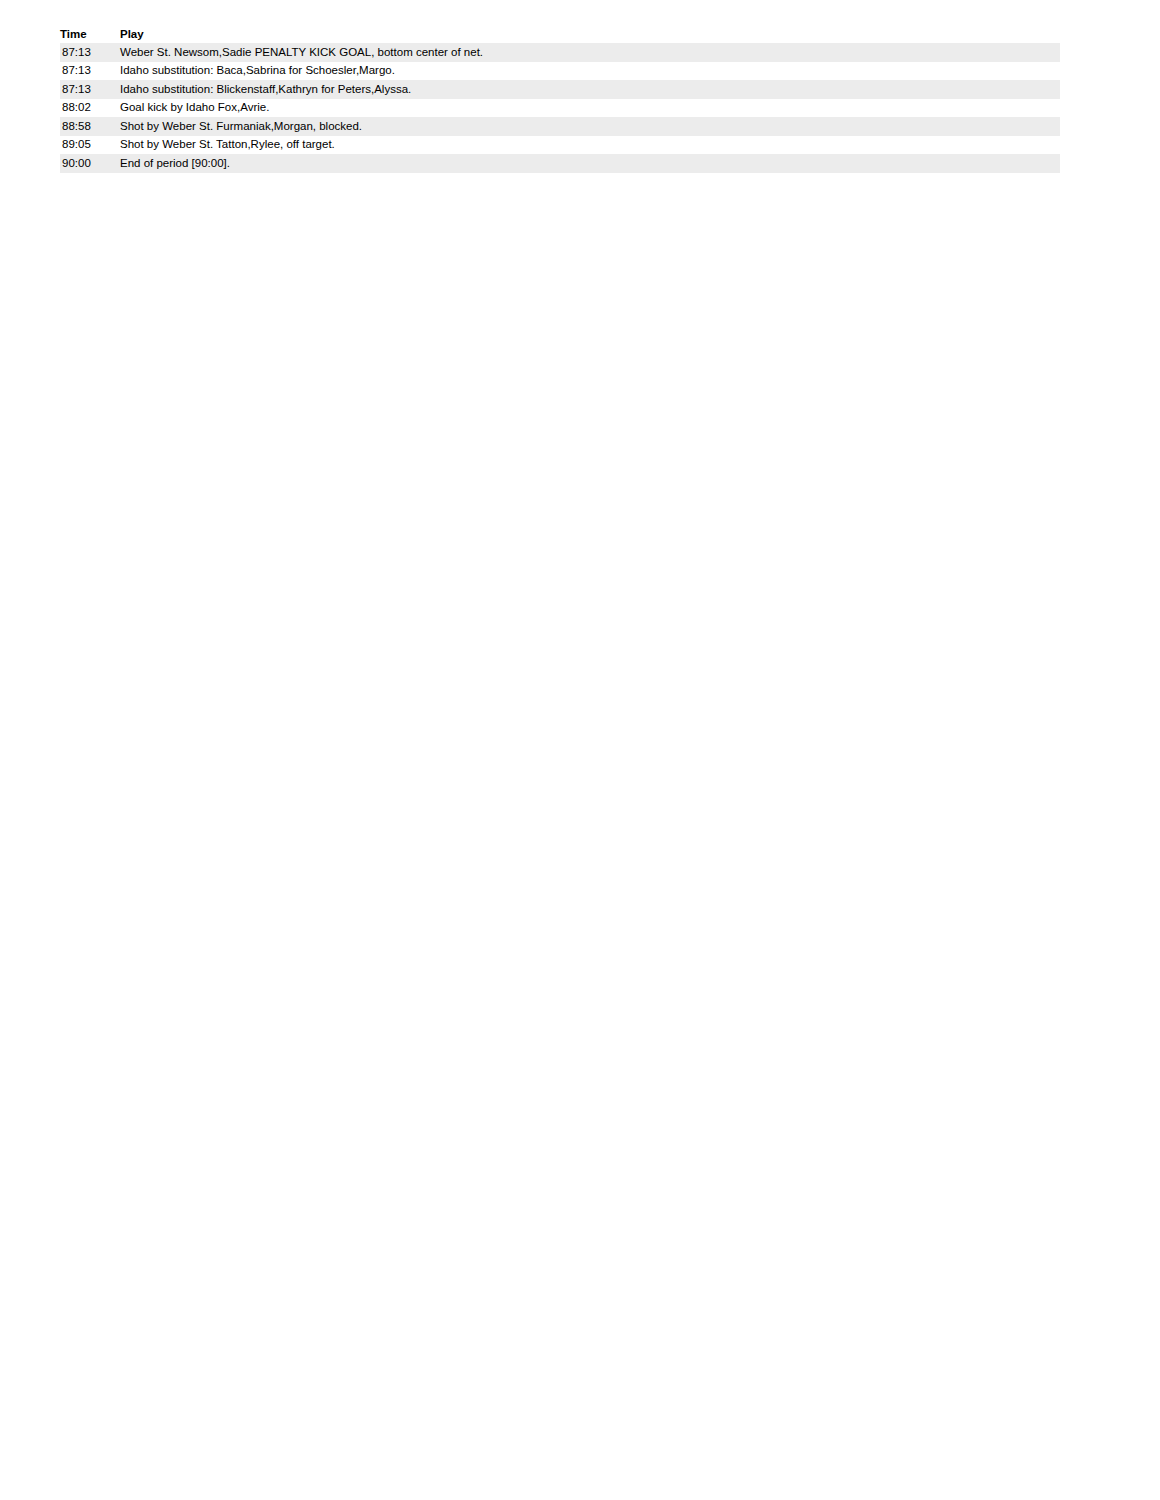| Time | Play |
| --- | --- |
| 87:13 | Weber St. Newsom,Sadie PENALTY KICK GOAL, bottom center of net. |
| 87:13 | Idaho substitution: Baca,Sabrina for Schoesler,Margo. |
| 87:13 | Idaho substitution: Blickenstaff,Kathryn for Peters,Alyssa. |
| 88:02 | Goal kick by Idaho Fox,Avrie. |
| 88:58 | Shot by Weber St. Furmaniak,Morgan, blocked. |
| 89:05 | Shot by Weber St. Tatton,Rylee, off target. |
| 90:00 | End of period [90:00]. |